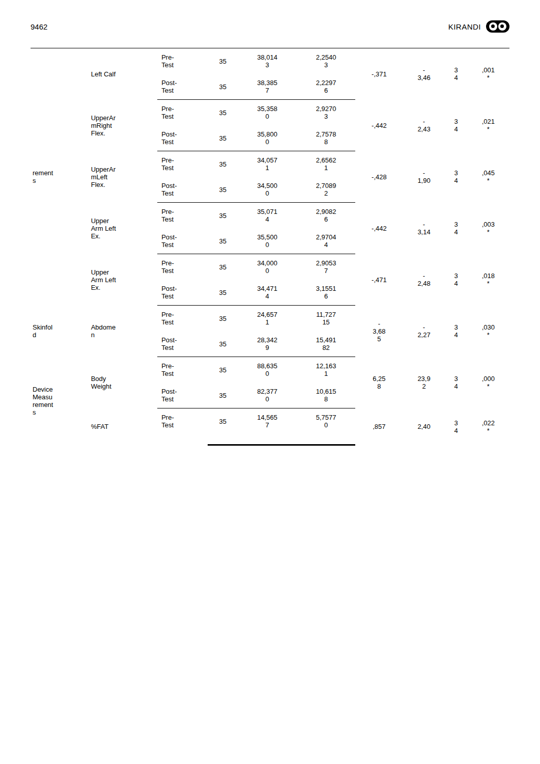9462
KIRANDI
| rement s | Left Calf | Pre- Test | 35 | 38,014 3 | 2,2540 3 | -,371 | - 3,46 | 3 4 | ,001 * |
| Post- Test | 35 | 38,385 7 | 2,2297 6 |
| UpperAr mRight Flex. | Pre- Test | 35 | 35,358 0 | 2,9270 3 | -,442 | - 2,43 | 3 4 | ,021 * |
| Post- Test | 35 | 35,800 0 | 2,7578 8 |
| UpperAr mLeft Flex. | Pre- Test | 35 | 34,057 1 | 2,6562 1 | -,428 | - 1,90 | 3 4 | ,045 * |
| Post- Test | 35 | 34,500 0 | 2,7089 2 |
| Upper Arm Left Ex. | Pre- Test | 35 | 35,071 4 | 2,9082 6 | -,442 | - 3,14 | 3 4 | ,003 * |
| Post- Test | 35 | 35,500 0 | 2,9704 4 |
| Upper Arm Left Ex. | Pre- Test | 35 | 34,000 0 | 2,9053 7 | -,471 | - 2,48 | 3 4 | ,018 * |
| Post- Test | 35 | 34,471 4 | 3,1551 6 |
| Skinfol d | Abdome n | Pre- Test | 35 | 24,657 1 | 11,727 15 | - 3,68 5 | - 2,27 | 3 4 | ,030 * |
| Post- Test | 35 | 28,342 9 | 15,491 82 |
| Device Measu rement s | Body Weight | Pre- Test | 35 | 88,635 0 | 12,163 1 | 6,25 8 | 23,9 2 | 3 4 | ,000 * |
| Post- Test | 35 | 82,377 0 | 10,615 8 |
| %FAT | Pre- Test | 35 | 14,565 7 | 5,7577 0 | ,857 | 2,40 | 3 4 | ,022 * |